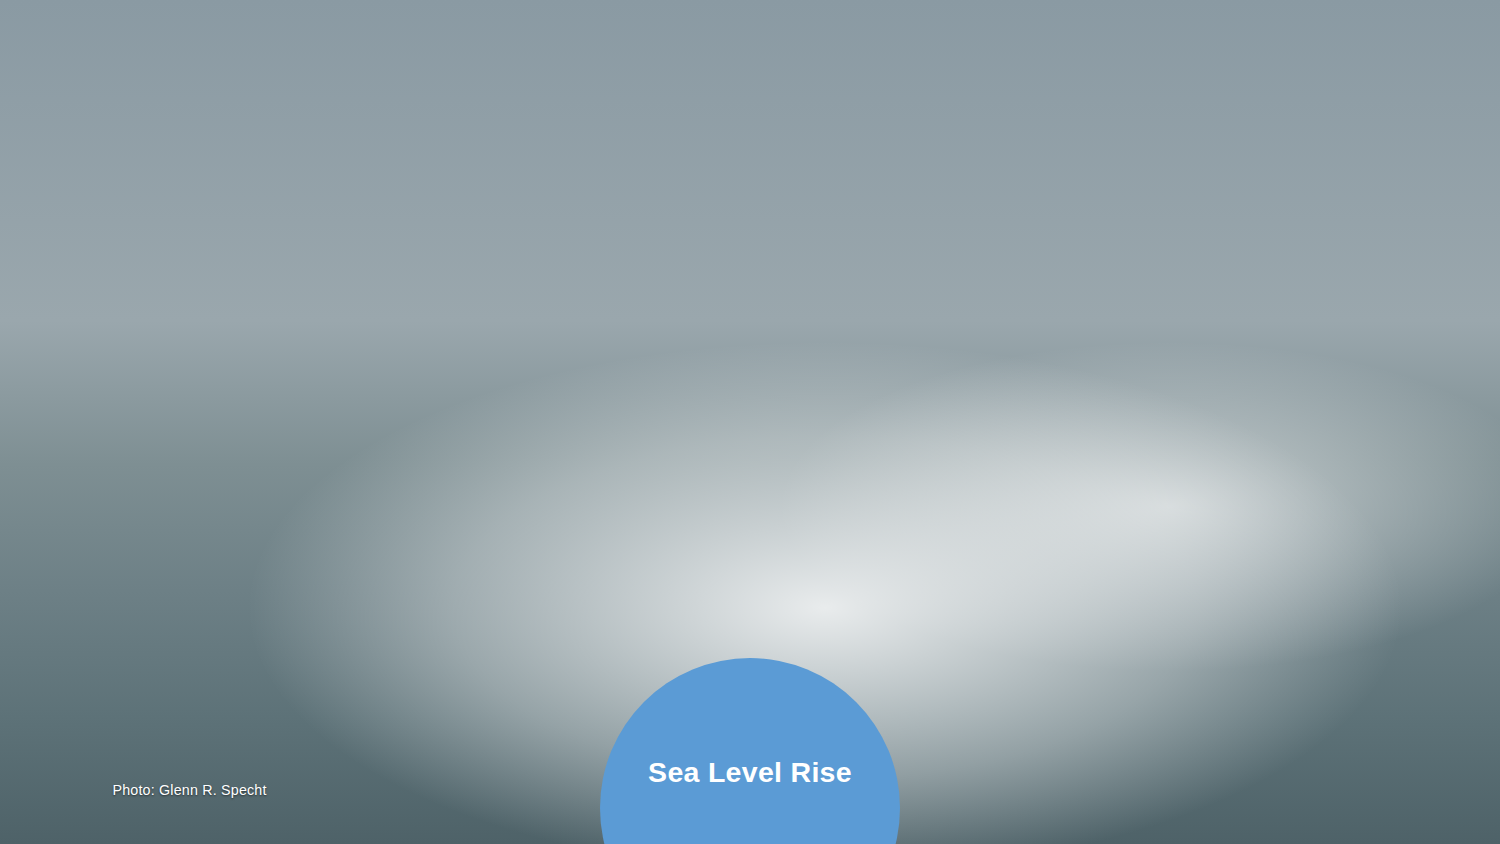Photo: Glenn R. Specht
Sea Level Rise